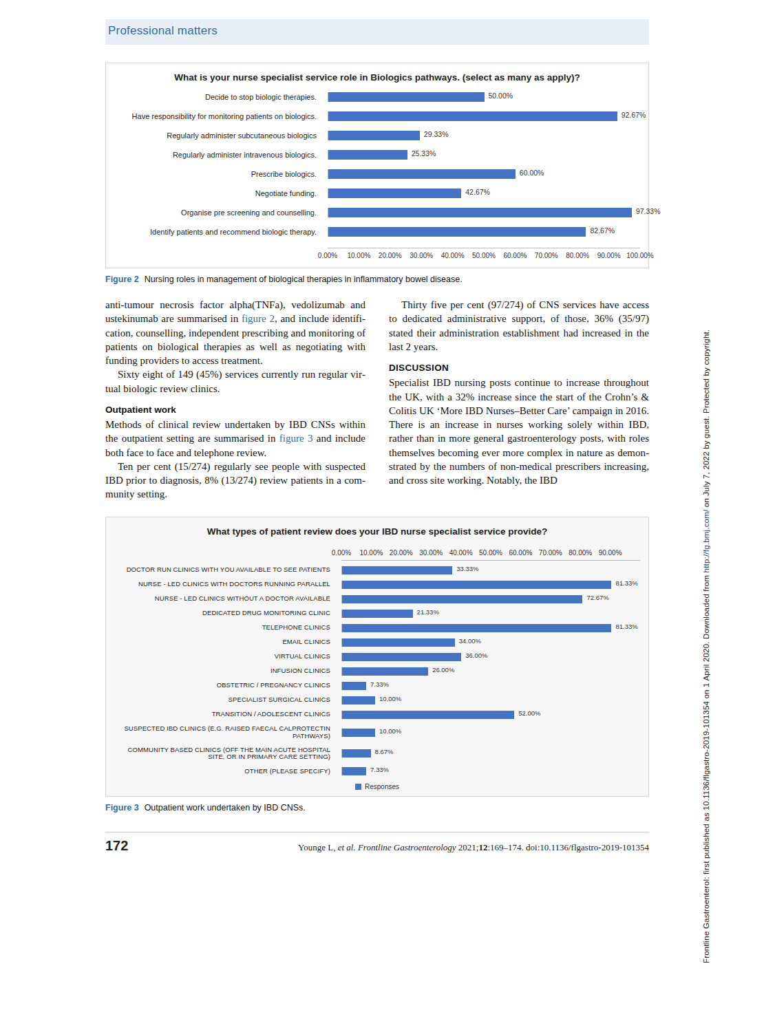Frontline Gastroenterol: first published as 10.1136/flgastro-2019-101354 on 1 April 2020. Downloaded from http://fg.bmj.com/ on July 7, 2022 by guest. Protected by copyright.
Professional matters
What is your nurse specialist service role in Biologics pathways. (select as many as apply)?
Decide to stop biologic therapies.
50.00%
Have responsibility for monitoring patients on biologics.
92.67%
Regularly administer subcutaneous biologics
29.33%
Regularly administer intravenous biologics.
25.33%
Prescribe biologics.
60.00%
Negotiate funding.
42.67%
Organise pre screening and counselling.
97.33%
Identify patients and recommend biologic therapy.
82.67%
0.00% 10.00% 20.00% 30.00% 40.00% 50.00% 60.00% 70.00% 80.00% 90.00% 100.00%
Figure 2 Nursing roles in management of biological therapies in inflammatory bowel disease.
anti-tumour necrosis factor alpha(TNFa), vedolizumab and ustekinumab are summarised in figure 2, and include identification, counselling, independent prescribing and monitoring of patients on biological therapies as well as negotiating with funding providers to access treatment.
Sixty eight of 149 (45%) services currently run regular virtual biologic review clinics.
Outpatient work
Methods of clinical review undertaken by IBD CNSs within the outpatient setting are summarised in figure 3 and include both face to face and telephone review.
Ten per cent (15/274) regularly see people with suspected IBD prior to diagnosis, 8% (13/274) review patients in a community setting.
Thirty five per cent (97/274) of CNS services have access to dedicated administrative support, of those, 36% (35/97) stated their administration establishment had increased in the last 2 years.
Discussion
Specialist IBD nursing posts continue to increase throughout the UK, with a 32% increase since the start of the Crohn’s & Colitis UK ‘More IBD Nurses–Better Care’ campaign in 2016. There is an increase in nurses working solely within IBD, rather than in more general gastroenterology posts, with roles themselves becoming ever more complex in nature as demonstrated by the numbers of non-medical prescribers increasing, and cross site working. Notably, the IBD
What types of patient review does your IBD nurse specialist service provide?
0.00% 10.00% 20.00% 30.00% 40.00% 50.00% 60.00% 70.00% 80.00% 90.00%
DOCTOR RUN CLINICS WITH YOU AVAILABLE TO SEE PATIENTS
33.33%
NURSE - LED CLINICS WITH DOCTORS RUNNING PARALLEL
81.33%
NURSE - LED CLINICS WITHOUT A DOCTOR AVAILABLE
72.67%
DEDICATED DRUG MONITORING CLINIC
21.33%
TELEPHONE CLINICS
81.33%
EMAIL CLINICS
34.00%
VIRTUAL CLINICS
36.00%
INFUSION CLINICS
26.00%
OBSTETRIC / PREGNANCY CLINICS
7.33%
SPECIALIST SURGICAL CLINICS
10.00%
TRANSITION / ADOLESCENT CLINICS
52.00%
SUSPECTED IBD CLINICS (E.G. RAISED FAECAL CALPROTECTIN PATHWAYS)
10.00%
COMMUNITY BASED CLINICS (OFF THE MAIN ACUTE HOSPITAL SITE, OR IN PRIMARY CARE SETTING)
8.67%
OTHER (PLEASE SPECIFY)
7.33%
Responses
Figure 3 Outpatient work undertaken by IBD CNSs.
172
Younge L, et al. Frontline Gastroenterology 2021;12:169–174. doi:10.1136/flgastro-2019-101354